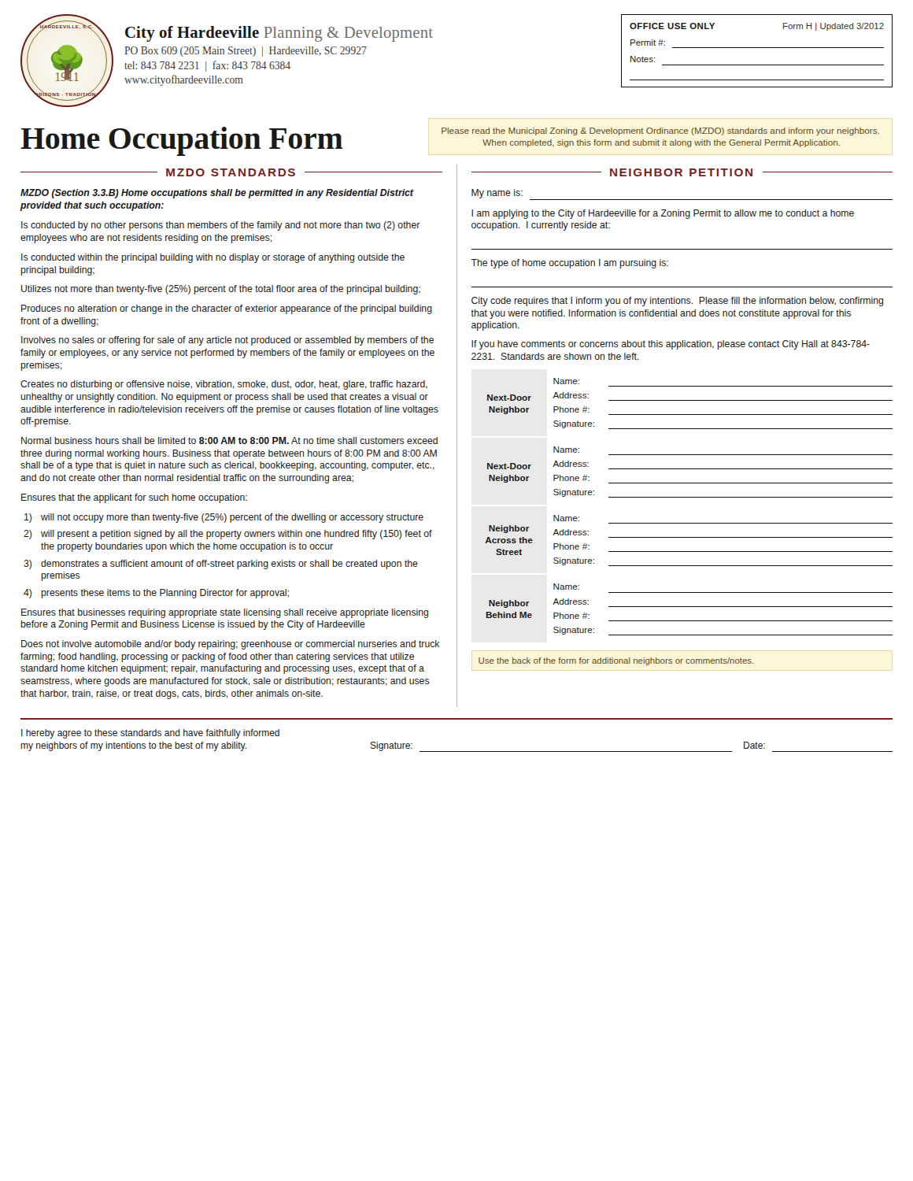HARDEEVILLE, S.C.
🌳
1911
HORIZONS · TRADITIONAL
City of Hardeeville Planning & Development
PO Box 609 (205 Main Street) | Hardeeville, SC 29927
tel: 843 784 2231 | fax: 843 784 6384
www.cityofhardeeville.com
OFFICE USE ONLY Form H | Updated 3/2012
Permit #:
Notes:
Home Occupation Form
Please read the Municipal Zoning & Development Ordinance (MZDO) standards and inform your neighbors. When completed, sign this form and submit it along with the General Permit Application.
MZDO STANDARDS
MZDO (Section 3.3.B) Home occupations shall be permitted in any Residential District provided that such occupation:
Is conducted by no other persons than members of the family and not more than two (2) other employees who are not residents residing on the premises;
Is conducted within the principal building with no display or storage of anything outside the principal building;
Utilizes not more than twenty-five (25%) percent of the total floor area of the principal building;
Produces no alteration or change in the character of exterior appearance of the principal building front of a dwelling;
Involves no sales or offering for sale of any article not produced or assembled by members of the family or employees, or any service not performed by members of the family or employees on the premises;
Creates no disturbing or offensive noise, vibration, smoke, dust, odor, heat, glare, traffic hazard, unhealthy or unsightly condition. No equipment or process shall be used that creates a visual or audible interference in radio/television receivers off the premise or causes flotation of line voltages off-premise.
Normal business hours shall be limited to 8:00 AM to 8:00 PM. At no time shall customers exceed three during normal working hours. Business that operate between hours of 8:00 PM and 8:00 AM shall be of a type that is quiet in nature such as clerical, bookkeeping, accounting, computer, etc., and do not create other than normal residential traffic on the surrounding area;
Ensures that the applicant for such home occupation:
will not occupy more than twenty-five (25%) percent of the dwelling or accessory structure
will present a petition signed by all the property owners within one hundred fifty (150) feet of the property boundaries upon which the home occupation is to occur
demonstrates a sufficient amount of off-street parking exists or shall be created upon the premises
presents these items to the Planning Director for approval;
Ensures that businesses requiring appropriate state licensing shall receive appropriate licensing before a Zoning Permit and Business License is issued by the City of Hardeeville
Does not involve automobile and/or body repairing; greenhouse or commercial nurseries and truck farming; food handling, processing or packing of food other than catering services that utilize standard home kitchen equipment; repair, manufacturing and processing uses, except that of a seamstress, where goods are manufactured for stock, sale or distribution; restaurants; and uses that harbor, train, raise, or treat dogs, cats, birds, other animals on-site.
NEIGHBOR PETITION
My name is:
I am applying to the City of Hardeeville for a Zoning Permit to allow me to conduct a home occupation. I currently reside at:
The type of home occupation I am pursuing is:
City code requires that I inform you of my intentions. Please fill the information below, confirming that you were notified. Information is confidential and does not constitute approval for this application.
If you have comments or concerns about this application, please contact City Hall at 843-784-2231. Standards are shown on the left.
| Next-Door Neighbor | Name: Address: Phone #: Signature: |
| Next-Door Neighbor | Name: Address: Phone #: Signature: |
| Neighbor Across the Street | Name: Address: Phone #: Signature: |
| Neighbor Behind Me | Name: Address: Phone #: Signature: |
Use the back of the form for additional neighbors or comments/notes.
I hereby agree to these standards and have faithfully informed
my neighbors of my intentions to the best of my ability.
Signature:
Date: